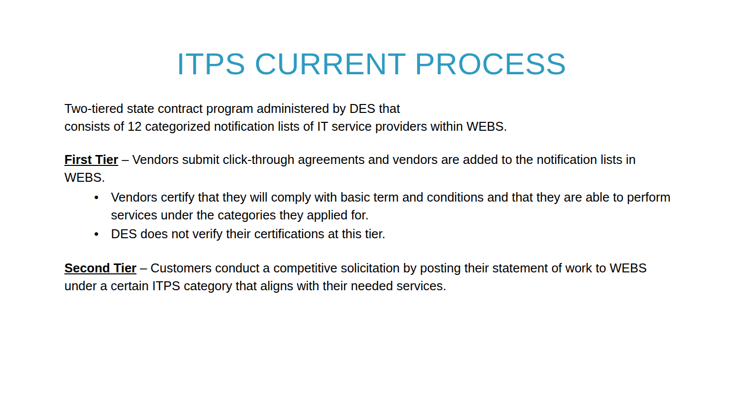ITPS CURRENT PROCESS
Two-tiered state contract program administered by DES that
consists of 12 categorized notification lists of IT service providers within WEBS.
First Tier – Vendors submit click-through agreements and vendors are added to the notification lists in WEBS.
Vendors certify that they will comply with basic term and conditions and that they are able to perform services under the categories they applied for.
DES does not verify their certifications at this tier.
Second Tier – Customers conduct a competitive solicitation by posting their statement of work to WEBS under a certain ITPS category that aligns with their needed services.